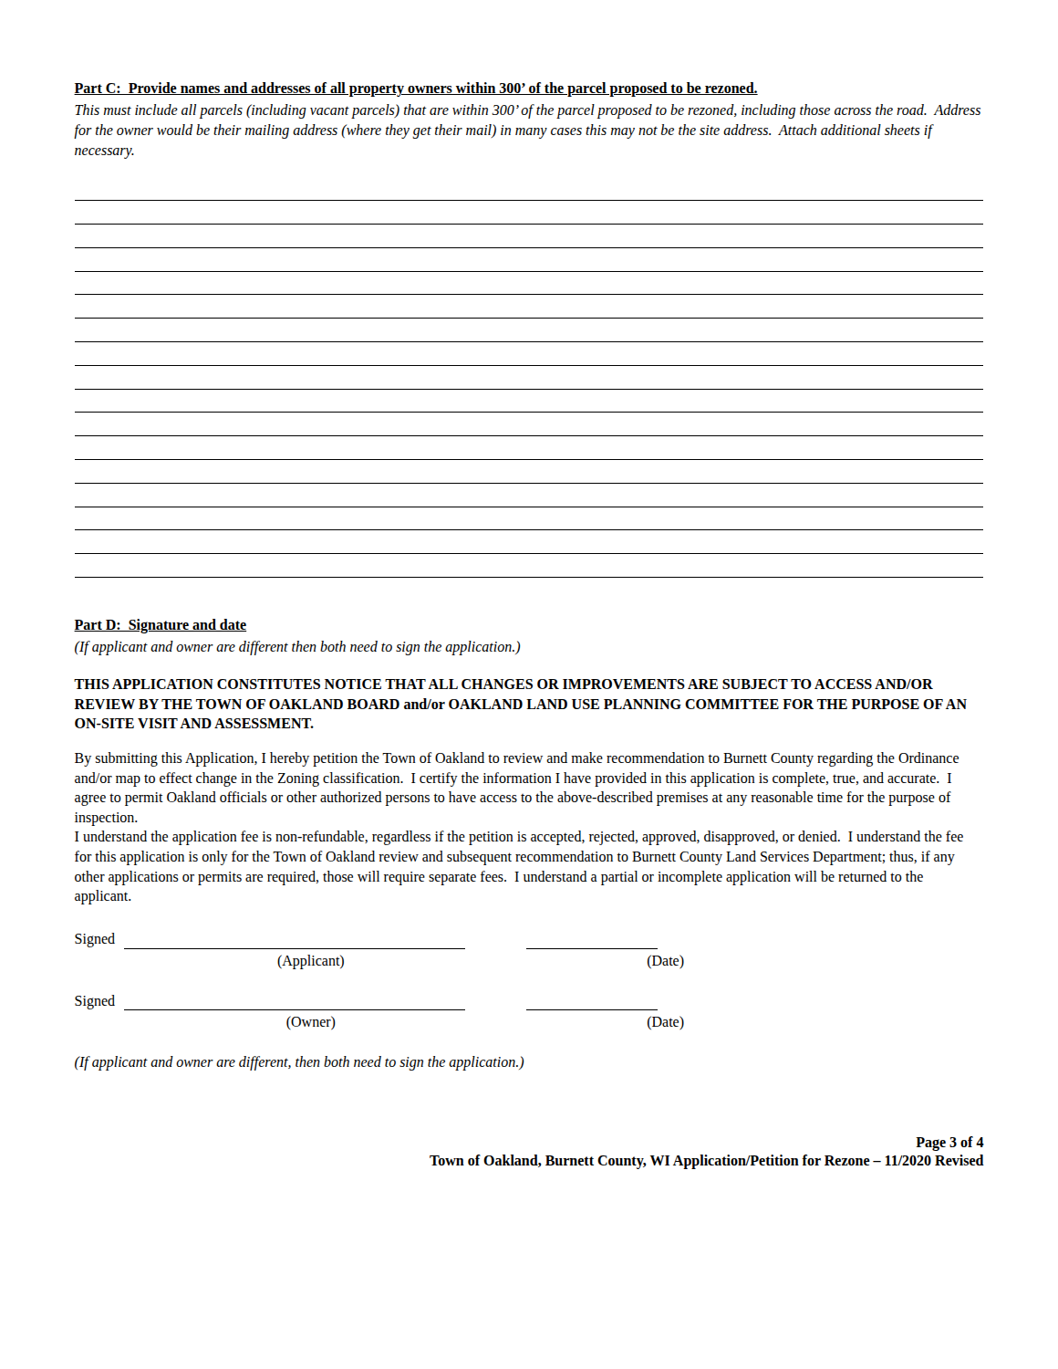Part C: Provide names and addresses of all property owners within 300’ of the parcel proposed to be rezoned.
This must include all parcels (including vacant parcels) that are within 300’ of the parcel proposed to be rezoned, including those across the road. Address for the owner would be their mailing address (where they get their mail) in many cases this may not be the site address. Attach additional sheets if necessary.
Part D: Signature and date
(If applicant and owner are different then both need to sign the application.)
THIS APPLICATION CONSTITUTES NOTICE THAT ALL CHANGES OR IMPROVEMENTS ARE SUBJECT TO ACCESS AND/OR REVIEW BY THE TOWN OF OAKLAND BOARD and/or OAKLAND LAND USE PLANNING COMMITTEE FOR THE PURPOSE OF AN ON-SITE VISIT AND ASSESSMENT.
By submitting this Application, I hereby petition the Town of Oakland to review and make recommendation to Burnett County regarding the Ordinance and/or map to effect change in the Zoning classification. I certify the information I have provided in this application is complete, true, and accurate. I agree to permit Oakland officials or other authorized persons to have access to the above-described premises at any reasonable time for the purpose of inspection.
I understand the application fee is non-refundable, regardless if the petition is accepted, rejected, approved, disapproved, or denied. I understand the fee for this application is only for the Town of Oakland review and subsequent recommendation to Burnett County Land Services Department; thus, if any other applications or permits are required, those will require separate fees. I understand a partial or incomplete application will be returned to the applicant.
Signed
(Applicant) (Date)
Signed
(Owner) (Date)
(If applicant and owner are different, then both need to sign the application.)
Page 3 of 4
Town of Oakland, Burnett County, WI Application/Petition for Rezone – 11/2020 Revised